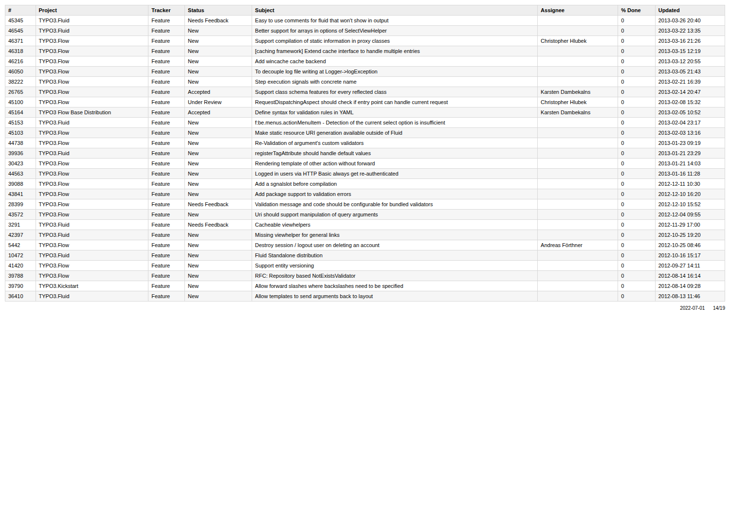| # | Project | Tracker | Status | Subject | Assignee | % Done | Updated |
| --- | --- | --- | --- | --- | --- | --- | --- |
| 45345 | TYPO3.Fluid | Feature | Needs Feedback | Easy to use comments for fluid that won't show in output | | 0 | 2013-03-26 20:40 |
| 46545 | TYPO3.Fluid | Feature | New | Better support for arrays in options of SelectViewHelper | | 0 | 2013-03-22 13:35 |
| 46371 | TYPO3.Flow | Feature | New | Support compilation of static information in proxy classes | Christopher Hlubek | 0 | 2013-03-16 21:26 |
| 46318 | TYPO3.Flow | Feature | New | [caching framework] Extend cache interface to handle multiple entries | | 0 | 2013-03-15 12:19 |
| 46216 | TYPO3.Flow | Feature | New | Add wincache cache backend | | 0 | 2013-03-12 20:55 |
| 46050 | TYPO3.Flow | Feature | New | To decouple log file writing at Logger->logException | | 0 | 2013-03-05 21:43 |
| 38222 | TYPO3.Flow | Feature | New | Step execution signals with concrete name | | 0 | 2013-02-21 16:39 |
| 26765 | TYPO3.Flow | Feature | Accepted | Support class schema features for every reflected class | Karsten Dambekalns | 0 | 2013-02-14 20:47 |
| 45100 | TYPO3.Flow | Feature | Under Review | RequestDispatchingAspect should check if entry point can handle current request | Christopher Hlubek | 0 | 2013-02-08 15:32 |
| 45164 | TYPO3 Flow Base Distribution | Feature | Accepted | Define syntax for validation rules in YAML | Karsten Dambekalns | 0 | 2013-02-05 10:52 |
| 45153 | TYPO3.Fluid | Feature | New | f:be.menus.actionMenuItem - Detection of the current select option is insufficient | | 0 | 2013-02-04 23:17 |
| 45103 | TYPO3.Flow | Feature | New | Make static resource URI generation available outside of Fluid | | 0 | 2013-02-03 13:16 |
| 44738 | TYPO3.Flow | Feature | New | Re-Validation of argument's custom validators | | 0 | 2013-01-23 09:19 |
| 39936 | TYPO3.Fluid | Feature | New | registerTagAttribute should handle default values | | 0 | 2013-01-21 23:29 |
| 30423 | TYPO3.Flow | Feature | New | Rendering template of other action without forward | | 0 | 2013-01-21 14:03 |
| 44563 | TYPO3.Flow | Feature | New | Logged in users via HTTP Basic always get re-authenticated | | 0 | 2013-01-16 11:28 |
| 39088 | TYPO3.Flow | Feature | New | Add a sgnalslot before compilation | | 0 | 2012-12-11 10:30 |
| 43841 | TYPO3.Flow | Feature | New | Add package support to validation errors | | 0 | 2012-12-10 16:20 |
| 28399 | TYPO3.Flow | Feature | Needs Feedback | Validation message and code should be configurable for bundled validators | | 0 | 2012-12-10 15:52 |
| 43572 | TYPO3.Flow | Feature | New | Uri should support manipulation of query arguments | | 0 | 2012-12-04 09:55 |
| 3291 | TYPO3.Fluid | Feature | Needs Feedback | Cacheable viewhelpers | | 0 | 2012-11-29 17:00 |
| 42397 | TYPO3.Fluid | Feature | New | Missing viewhelper for general links | | 0 | 2012-10-25 19:20 |
| 5442 | TYPO3.Flow | Feature | New | Destroy session / logout user on deleting an account | Andreas Förthner | 0 | 2012-10-25 08:46 |
| 10472 | TYPO3.Fluid | Feature | New | Fluid Standalone distribution | | 0 | 2012-10-16 15:17 |
| 41420 | TYPO3.Flow | Feature | New | Support entity versioning | | 0 | 2012-09-27 14:11 |
| 39788 | TYPO3.Flow | Feature | New | RFC: Repository based NotExistsValidator | | 0 | 2012-08-14 16:14 |
| 39790 | TYPO3.Kickstart | Feature | New | Allow forward slashes where backslashes need to be specified | | 0 | 2012-08-14 09:28 |
| 36410 | TYPO3.Fluid | Feature | New | Allow templates to send arguments back to layout | | 0 | 2012-08-13 11:46 |
2022-07-01 14/19